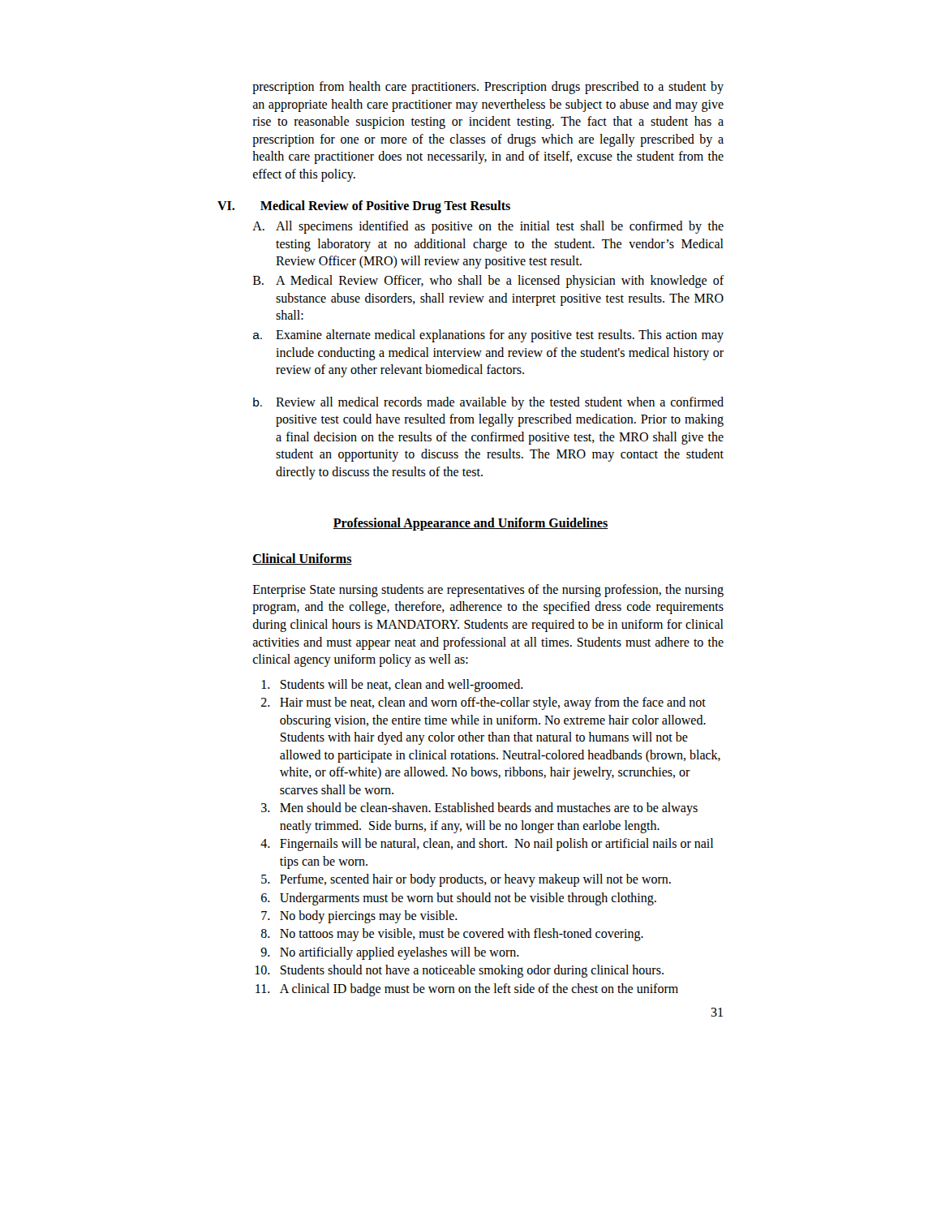prescription from health care practitioners. Prescription drugs prescribed to a student by an appropriate health care practitioner may nevertheless be subject to abuse and may give rise to reasonable suspicion testing or incident testing. The fact that a student has a prescription for one or more of the classes of drugs which are legally prescribed by a health care practitioner does not necessarily, in and of itself, excuse the student from the effect of this policy.
VI. Medical Review of Positive Drug Test Results
A. All specimens identified as positive on the initial test shall be confirmed by the testing laboratory at no additional charge to the student. The vendor’s Medical Review Officer (MRO) will review any positive test result.
B. A Medical Review Officer, who shall be a licensed physician with knowledge of substance abuse disorders, shall review and interpret positive test results. The MRO shall:
a. Examine alternate medical explanations for any positive test results. This action may include conducting a medical interview and review of the student's medical history or review of any other relevant biomedical factors.
b. Review all medical records made available by the tested student when a confirmed positive test could have resulted from legally prescribed medication. Prior to making a final decision on the results of the confirmed positive test, the MRO shall give the student an opportunity to discuss the results. The MRO may contact the student directly to discuss the results of the test.
Professional Appearance and Uniform Guidelines
Clinical Uniforms
Enterprise State nursing students are representatives of the nursing profession, the nursing program, and the college, therefore, adherence to the specified dress code requirements during clinical hours is MANDATORY. Students are required to be in uniform for clinical activities and must appear neat and professional at all times. Students must adhere to the clinical agency uniform policy as well as:
1. Students will be neat, clean and well-groomed.
2. Hair must be neat, clean and worn off-the-collar style, away from the face and not obscuring vision, the entire time while in uniform. No extreme hair color allowed. Students with hair dyed any color other than that natural to humans will not be allowed to participate in clinical rotations. Neutral-colored headbands (brown, black, white, or off-white) are allowed. No bows, ribbons, hair jewelry, scrunchies, or scarves shall be worn.
3. Men should be clean-shaven. Established beards and mustaches are to be always neatly trimmed. Side burns, if any, will be no longer than earlobe length.
4. Fingernails will be natural, clean, and short. No nail polish or artificial nails or nail tips can be worn.
5. Perfume, scented hair or body products, or heavy makeup will not be worn.
6. Undergarments must be worn but should not be visible through clothing.
7. No body piercings may be visible.
8. No tattoos may be visible, must be covered with flesh-toned covering.
9. No artificially applied eyelashes will be worn.
10. Students should not have a noticeable smoking odor during clinical hours.
11. A clinical ID badge must be worn on the left side of the chest on the uniform
31